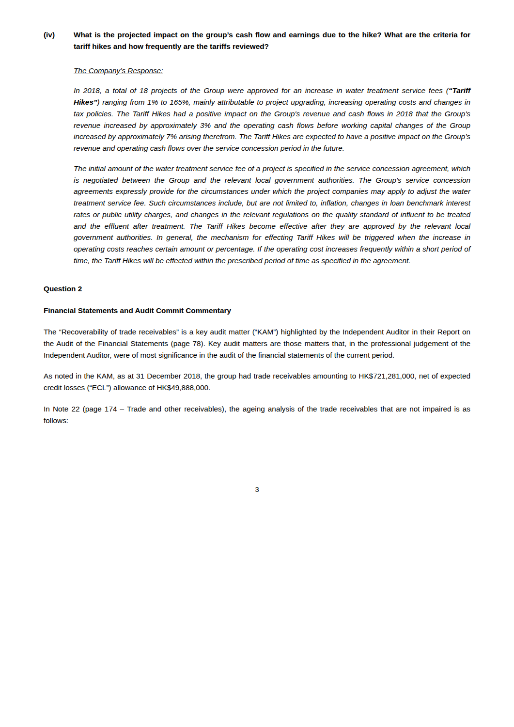(iv)
What is the projected impact on the group’s cash flow and earnings due to the hike? What are the criteria for tariff hikes and how frequently are the tariffs reviewed?
The Company’s Response:
In 2018, a total of 18 projects of the Group were approved for an increase in water treatment service fees (“Tariff Hikes”) ranging from 1% to 165%, mainly attributable to project upgrading, increasing operating costs and changes in tax policies. The Tariff Hikes had a positive impact on the Group's revenue and cash flows in 2018 that the Group's revenue increased by approximately 3% and the operating cash flows before working capital changes of the Group increased by approximately 7% arising therefrom. The Tariff Hikes are expected to have a positive impact on the Group’s revenue and operating cash flows over the service concession period in the future.
The initial amount of the water treatment service fee of a project is specified in the service concession agreement, which is negotiated between the Group and the relevant local government authorities. The Group's service concession agreements expressly provide for the circumstances under which the project companies may apply to adjust the water treatment service fee. Such circumstances include, but are not limited to, inflation, changes in loan benchmark interest rates or public utility charges, and changes in the relevant regulations on the quality standard of influent to be treated and the effluent after treatment. The Tariff Hikes become effective after they are approved by the relevant local government authorities. In general, the mechanism for effecting Tariff Hikes will be triggered when the increase in operating costs reaches certain amount or percentage. If the operating cost increases frequently within a short period of time, the Tariff Hikes will be effected within the prescribed period of time as specified in the agreement.
Question 2
Financial Statements and Audit Commit Commentary
The “Recoverability of trade receivables” is a key audit matter (“KAM”) highlighted by the Independent Auditor in their Report on the Audit of the Financial Statements (page 78). Key audit matters are those matters that, in the professional judgement of the Independent Auditor, were of most significance in the audit of the financial statements of the current period.
As noted in the KAM, as at 31 December 2018, the group had trade receivables amounting to HK$721,281,000, net of expected credit losses (“ECL”) allowance of HK$49,888,000.
In Note 22 (page 174 – Trade and other receivables), the ageing analysis of the trade receivables that are not impaired is as follows:
3